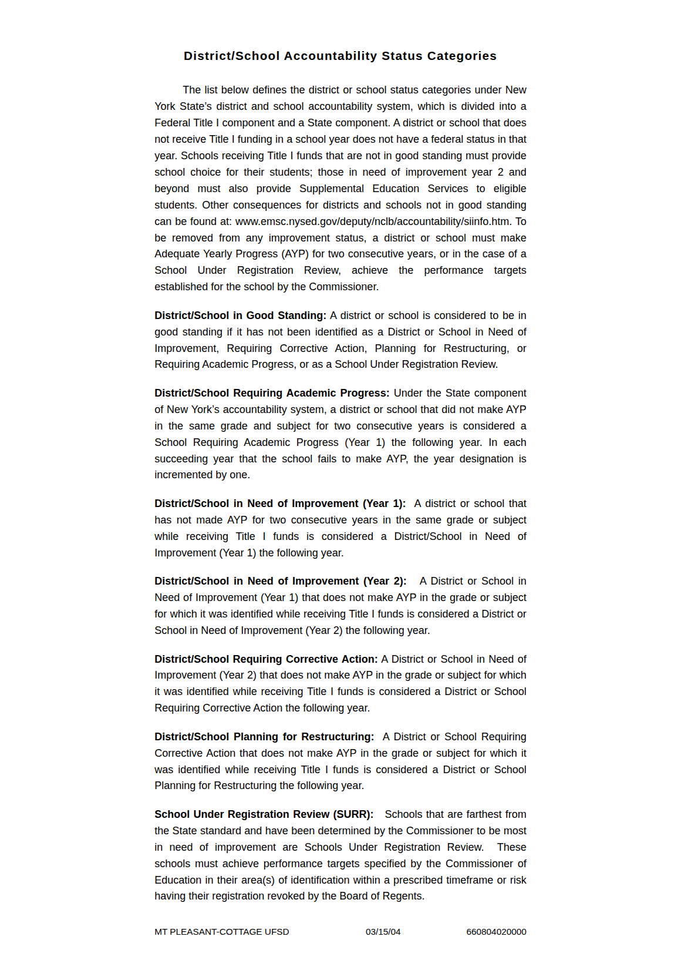District/School Accountability Status Categories
The list below defines the district or school status categories under New York State’s district and school accountability system, which is divided into a Federal Title I component and a State component. A district or school that does not receive Title I funding in a school year does not have a federal status in that year. Schools receiving Title I funds that are not in good standing must provide school choice for their students; those in need of improvement year 2 and beyond must also provide Supplemental Education Services to eligible students. Other consequences for districts and schools not in good standing can be found at: www.emsc.nysed.gov/deputy/nclb/accountability/siinfo.htm. To be removed from any improvement status, a district or school must make Adequate Yearly Progress (AYP) for two consecutive years, or in the case of a School Under Registration Review, achieve the performance targets established for the school by the Commissioner.
District/School in Good Standing: A district or school is considered to be in good standing if it has not been identified as a District or School in Need of Improvement, Requiring Corrective Action, Planning for Restructuring, or Requiring Academic Progress, or as a School Under Registration Review.
District/School Requiring Academic Progress: Under the State component of New York’s accountability system, a district or school that did not make AYP in the same grade and subject for two consecutive years is considered a School Requiring Academic Progress (Year 1) the following year. In each succeeding year that the school fails to make AYP, the year designation is incremented by one.
District/School in Need of Improvement (Year 1): A district or school that has not made AYP for two consecutive years in the same grade or subject while receiving Title I funds is considered a District/School in Need of Improvement (Year 1) the following year.
District/School in Need of Improvement (Year 2): A District or School in Need of Improvement (Year 1) that does not make AYP in the grade or subject for which it was identified while receiving Title I funds is considered a District or School in Need of Improvement (Year 2) the following year.
District/School Requiring Corrective Action: A District or School in Need of Improvement (Year 2) that does not make AYP in the grade or subject for which it was identified while receiving Title I funds is considered a District or School Requiring Corrective Action the following year.
District/School Planning for Restructuring: A District or School Requiring Corrective Action that does not make AYP in the grade or subject for which it was identified while receiving Title I funds is considered a District or School Planning for Restructuring the following year.
School Under Registration Review (SURR): Schools that are farthest from the State standard and have been determined by the Commissioner to be most in need of improvement are Schools Under Registration Review. These schools must achieve performance targets specified by the Commissioner of Education in their area(s) of identification within a prescribed timeframe or risk having their registration revoked by the Board of Regents.
MT PLEASANT-COTTAGE UFSD
03/15/04
660804020000